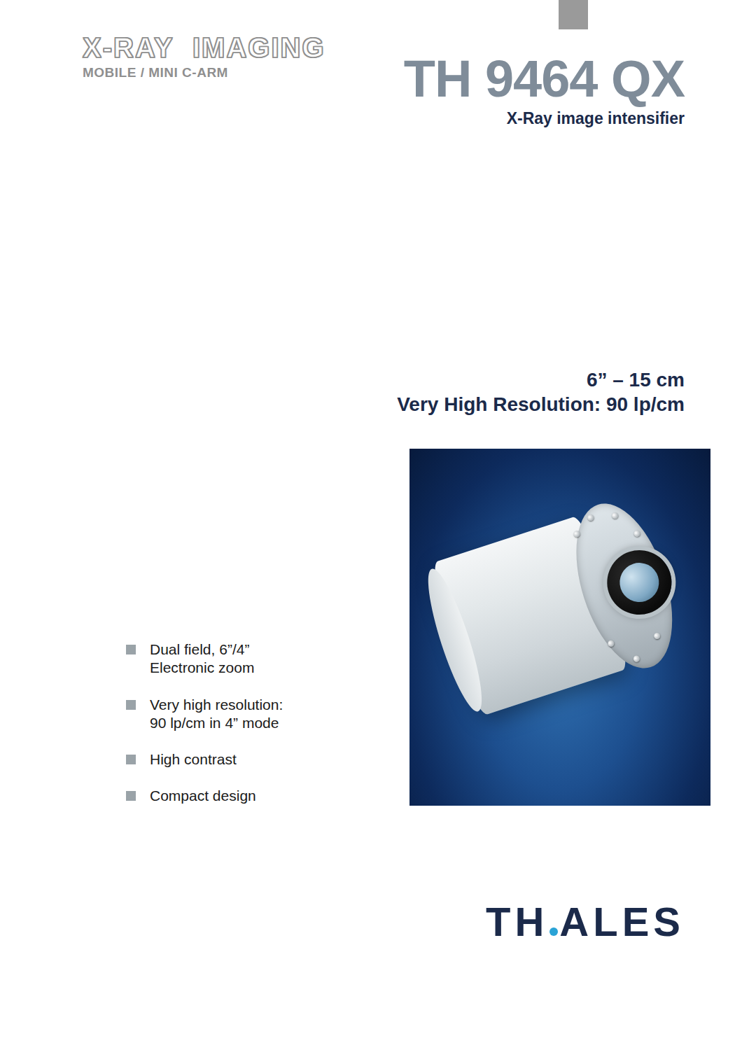X-RAY IMAGING
MOBILE / MINI C-ARM
TH 9464 QX
X-Ray image intensifier
6” – 15 cm Very High Resolution: 90 lp/cm
Dual field, 6”/4”
Electronic zoom
Very high resolution:
90 lp/cm in 4” mode
High contrast
Compact design
TH ALES